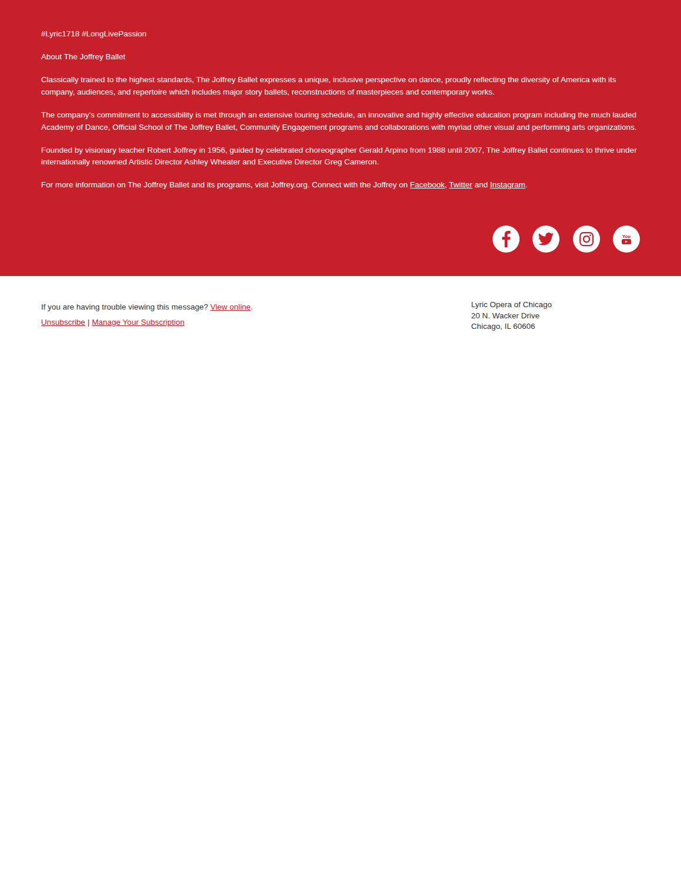#Lyric1718 #LongLivePassion
About The Joffrey Ballet
Classically trained to the highest standards, The Joffrey Ballet expresses a unique, inclusive perspective on dance, proudly reflecting the diversity of America with its company, audiences, and repertoire which includes major story ballets, reconstructions of masterpieces and contemporary works.
The company’s commitment to accessibility is met through an extensive touring schedule, an innovative and highly effective education program including the much lauded Academy of Dance, Official School of The Joffrey Ballet, Community Engagement programs and collaborations with myriad other visual and performing arts organizations.
Founded by visionary teacher Robert Joffrey in 1956, guided by celebrated choreographer Gerald Arpino from 1988 until 2007, The Joffrey Ballet continues to thrive under internationally renowned Artistic Director Ashley Wheater and Executive Director Greg Cameron.
For more information on The Joffrey Ballet and its programs, visit Joffrey.org. Connect with the Joffrey on Facebook, Twitter and Instagram.
You
If you are having trouble viewing this message? View online.
Unsubscribe|Manage Your Subscription
Lyric Opera of Chicago
20 N. Wacker Drive
Chicago, IL 60606